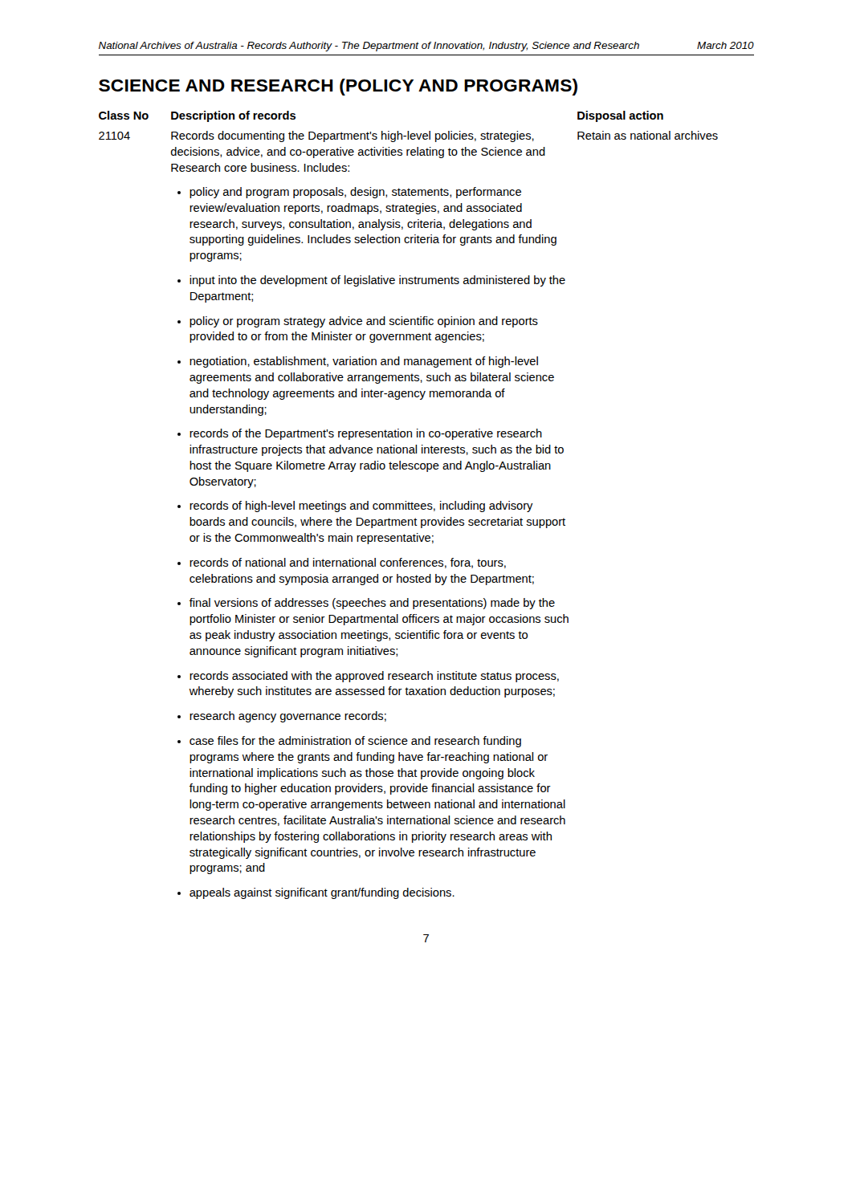National Archives of Australia - Records Authority - The Department of Innovation, Industry, Science and Research
March 2010
SCIENCE AND RESEARCH (POLICY AND PROGRAMS)
| Class No | Description of records | Disposal action |
| --- | --- | --- |
| 21104 | Records documenting the Department's high-level policies, strategies, decisions, advice, and co-operative activities relating to the Science and Research core business. Includes: policy and program proposals, design, statements, performance review/evaluation reports, roadmaps, strategies, and associated research, surveys, consultation, analysis, criteria, delegations and supporting guidelines. Includes selection criteria for grants and funding programs; input into the development of legislative instruments administered by the Department; policy or program strategy advice and scientific opinion and reports provided to or from the Minister or government agencies; negotiation, establishment, variation and management of high-level agreements and collaborative arrangements, such as bilateral science and technology agreements and inter-agency memoranda of understanding; records of the Department's representation in co-operative research infrastructure projects that advance national interests, such as the bid to host the Square Kilometre Array radio telescope and Anglo-Australian Observatory; records of high-level meetings and committees, including advisory boards and councils, where the Department provides secretariat support or is the Commonwealth's main representative; records of national and international conferences, fora, tours, celebrations and symposia arranged or hosted by the Department; final versions of addresses (speeches and presentations) made by the portfolio Minister or senior Departmental officers at major occasions such as peak industry association meetings, scientific fora or events to announce significant program initiatives; records associated with the approved research institute status process, whereby such institutes are assessed for taxation deduction purposes; research agency governance records; case files for the administration of science and research funding programs where the grants and funding have far-reaching national or international implications such as those that provide ongoing block funding to higher education providers, provide financial assistance for long-term co-operative arrangements between national and international research centres, facilitate Australia's international science and research relationships by fostering collaborations in priority research areas with strategically significant countries, or involve research infrastructure programs; and appeals against significant grant/funding decisions. | Retain as national archives |
7